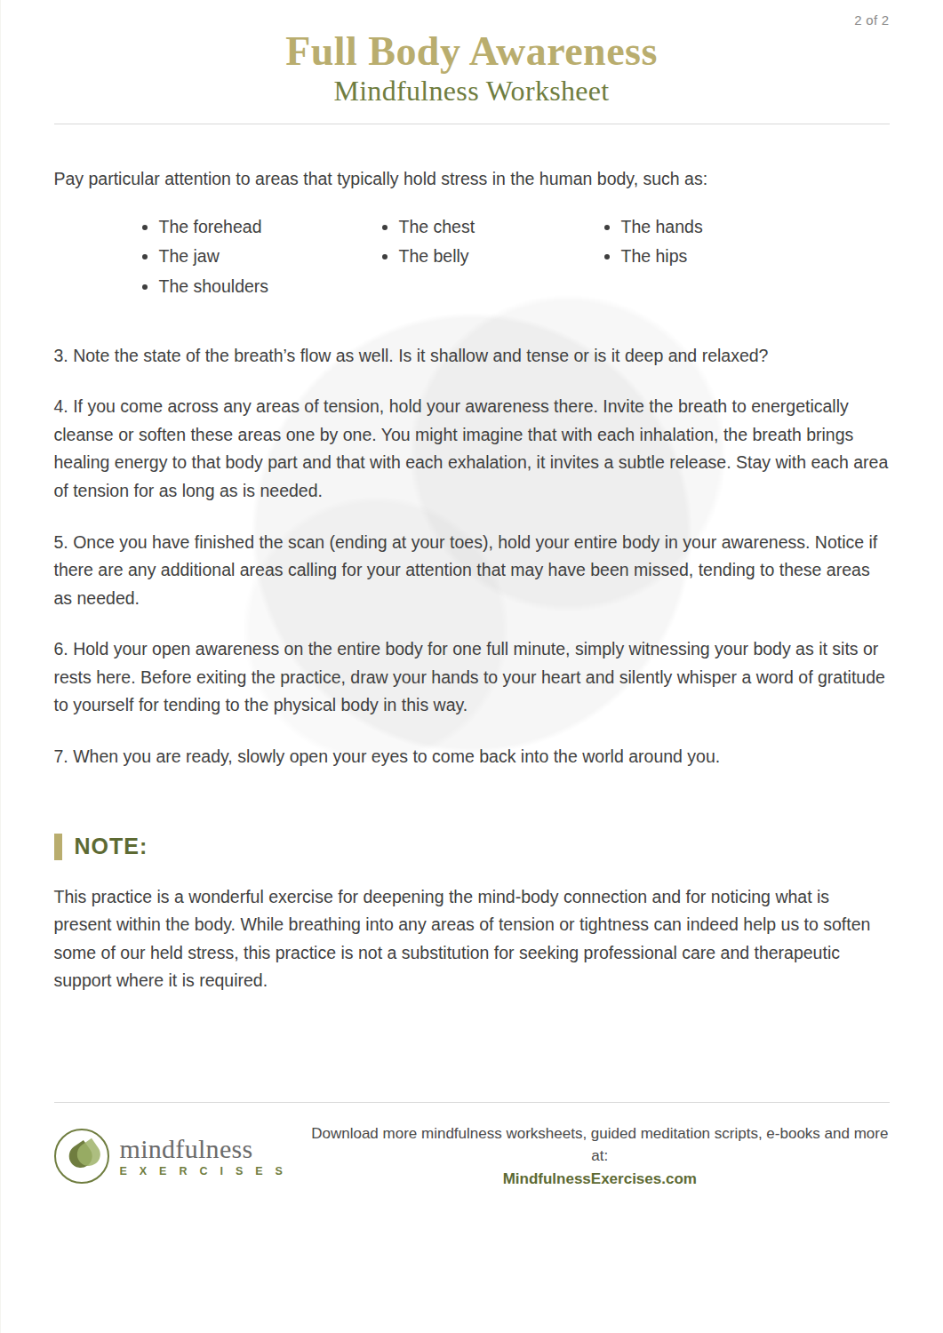2 of 2
Full Body Awareness
Mindfulness Worksheet
Pay particular attention to areas that typically hold stress in the human body, such as:
The forehead
The jaw
The shoulders
The chest
The belly
The hands
The hips
3. Note the state of the breath’s flow as well. Is it shallow and tense or is it deep and relaxed?
4. If you come across any areas of tension, hold your awareness there. Invite the breath to energetically cleanse or soften these areas one by one. You might imagine that with each inhalation, the breath brings healing energy to that body part and that with each exhalation, it invites a subtle release. Stay with each area of tension for as long as is needed.
5. Once you have finished the scan (ending at your toes), hold your entire body in your awareness. Notice if there are any additional areas calling for your attention that may have been missed, tending to these areas as needed.
6. Hold your open awareness on the entire body for one full minute, simply witnessing your body as it sits or rests here. Before exiting the practice, draw your hands to your heart and silently whisper a word of gratitude to yourself for tending to the physical body in this way.
7. When you are ready, slowly open your eyes to come back into the world around you.
NOTE:
This practice is a wonderful exercise for deepening the mind-body connection and for noticing what is present within the body. While breathing into any areas of tension or tightness can indeed help us to soften some of our held stress, this practice is not a substitution for seeking professional care and therapeutic support where it is required.
mindfulness E X E R C I S E S
Download more mindfulness worksheets, guided meditation scripts, e-books and more at:
MindfulnessExercises.com